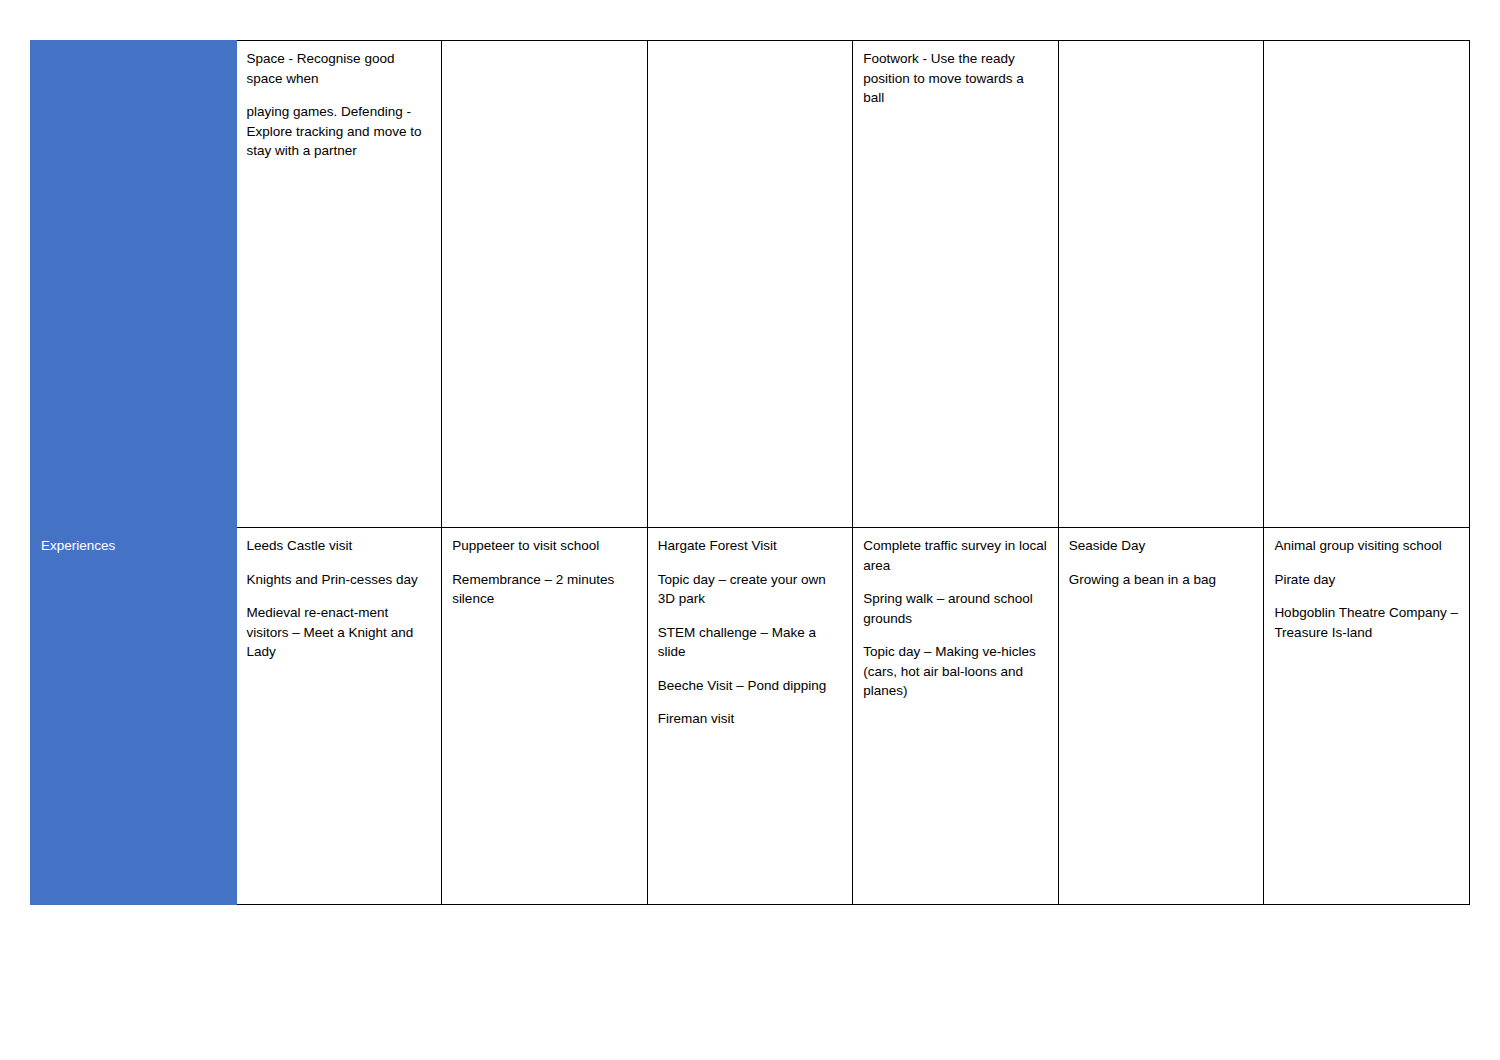| | Space - Recognise good space when playing games. Defending - Explore tracking and move to stay with a partner | | | Footwork - Use the ready position to move towards a ball | | |
| Experiences | Leeds Castle visit Knights and Prin-cesses day Medieval re-enact-ment visitors – Meet a Knight and Lady | Puppeteer to visit school Remembrance – 2 minutes silence | Hargate Forest Visit Topic day – create your own 3D park STEM challenge – Make a slide Beeche Visit – Pond dipping Fireman visit | Complete traffic survey in local area Spring walk – around school grounds Topic day – Making ve-hicles (cars, hot air bal-loons and planes) | Seaside Day Growing a bean in a bag | Animal group visiting school Pirate day Hobgoblin Theatre Company – Treasure Is-land |